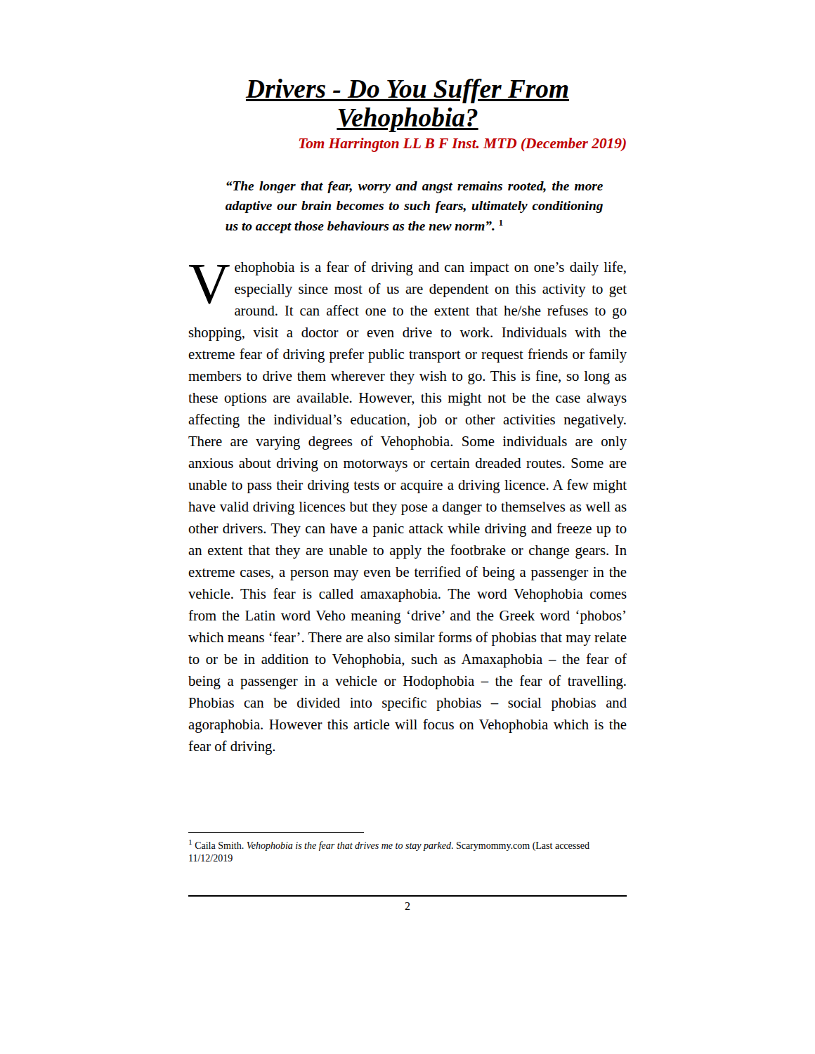Drivers - Do You Suffer From Vehophobia?
Tom Harrington LL B F Inst. MTD (December 2019)
“The longer that fear, worry and angst remains rooted, the more adaptive our brain becomes to such fears, ultimately conditioning us to accept those behaviours as the new norm”. 1
Vehophobia is a fear of driving and can impact on one’s daily life, especially since most of us are dependent on this activity to get around. It can affect one to the extent that he/she refuses to go shopping, visit a doctor or even drive to work. Individuals with the extreme fear of driving prefer public transport or request friends or family members to drive them wherever they wish to go. This is fine, so long as these options are available. However, this might not be the case always affecting the individual’s education, job or other activities negatively. There are varying degrees of Vehophobia. Some individuals are only anxious about driving on motorways or certain dreaded routes. Some are unable to pass their driving tests or acquire a driving licence. A few might have valid driving licences but they pose a danger to themselves as well as other drivers. They can have a panic attack while driving and freeze up to an extent that they are unable to apply the footbrake or change gears. In extreme cases, a person may even be terrified of being a passenger in the vehicle. This fear is called amaxaphobia. The word Vehophobia comes from the Latin word Veho meaning ‘drive’ and the Greek word ‘phobos’ which means ‘fear’. There are also similar forms of phobias that may relate to or be in addition to Vehophobia, such as Amaxaphobia – the fear of being a passenger in a vehicle or Hodophobia – the fear of travelling. Phobias can be divided into specific phobias – social phobias and agoraphobia. However this article will focus on Vehophobia which is the fear of driving.
1 Caila Smith. Vehophobia is the fear that drives me to stay parked. Scarymommy.com (Last accessed 11/12/2019
2